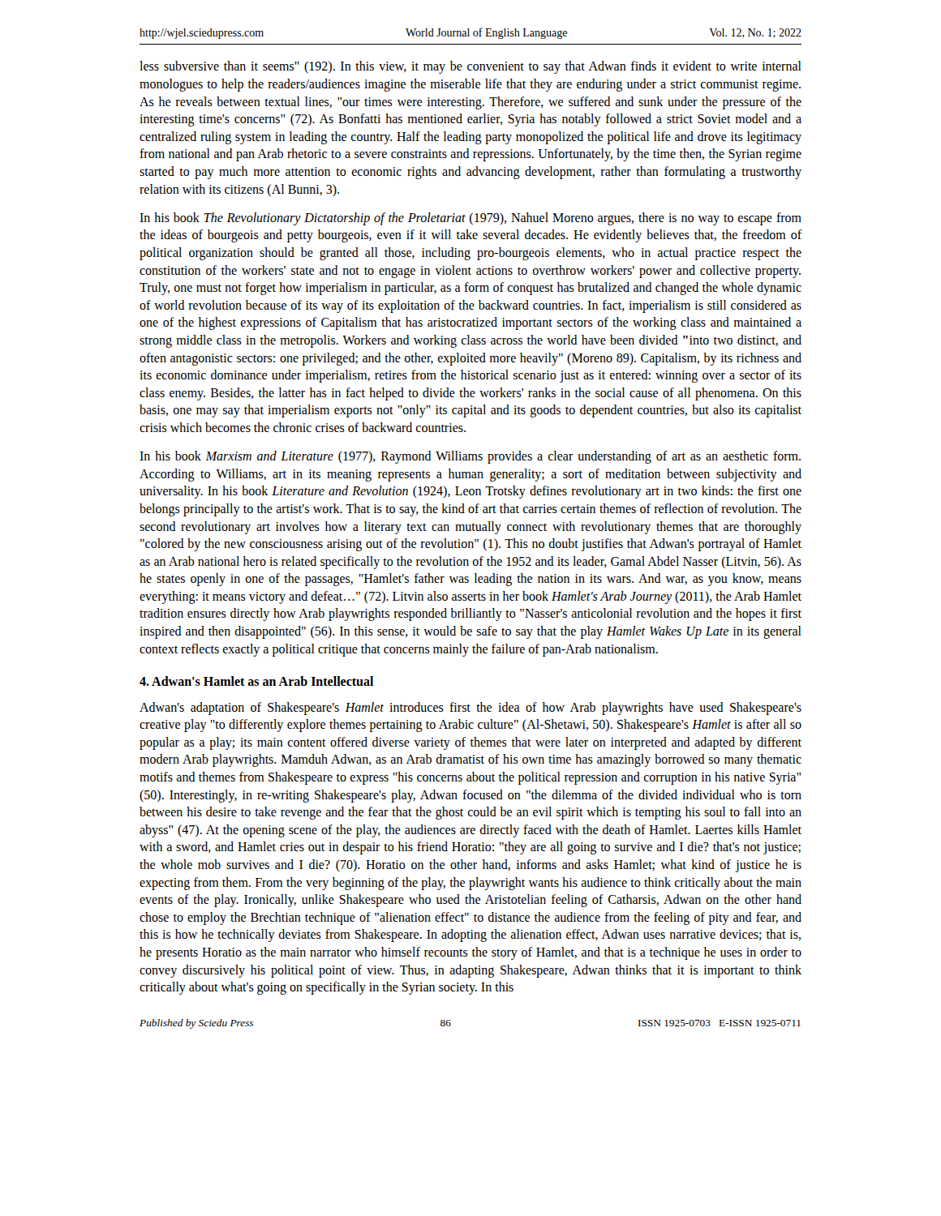http://wjel.sciedupress.com World Journal of English Language Vol. 12, No. 1; 2022
less subversive than it seems" (192). In this view, it may be convenient to say that Adwan finds it evident to write internal monologues to help the readers/audiences imagine the miserable life that they are enduring under a strict communist regime. As he reveals between textual lines, "our times were interesting. Therefore, we suffered and sunk under the pressure of the interesting time's concerns" (72). As Bonfatti has mentioned earlier, Syria has notably followed a strict Soviet model and a centralized ruling system in leading the country. Half the leading party monopolized the political life and drove its legitimacy from national and pan Arab rhetoric to a severe constraints and repressions. Unfortunately, by the time then, the Syrian regime started to pay much more attention to economic rights and advancing development, rather than formulating a trustworthy relation with its citizens (Al Bunni, 3).
In his book The Revolutionary Dictatorship of the Proletariat (1979), Nahuel Moreno argues, there is no way to escape from the ideas of bourgeois and petty bourgeois, even if it will take several decades. He evidently believes that, the freedom of political organization should be granted all those, including pro-bourgeois elements, who in actual practice respect the constitution of the workers' state and not to engage in violent actions to overthrow workers' power and collective property. Truly, one must not forget how imperialism in particular, as a form of conquest has brutalized and changed the whole dynamic of world revolution because of its way of its exploitation of the backward countries. In fact, imperialism is still considered as one of the highest expressions of Capitalism that has aristocratized important sectors of the working class and maintained a strong middle class in the metropolis. Workers and working class across the world have been divided "into two distinct, and often antagonistic sectors: one privileged; and the other, exploited more heavily" (Moreno 89). Capitalism, by its richness and its economic dominance under imperialism, retires from the historical scenario just as it entered: winning over a sector of its class enemy. Besides, the latter has in fact helped to divide the workers' ranks in the social cause of all phenomena. On this basis, one may say that imperialism exports not "only" its capital and its goods to dependent countries, but also its capitalist crisis which becomes the chronic crises of backward countries.
In his book Marxism and Literature (1977), Raymond Williams provides a clear understanding of art as an aesthetic form. According to Williams, art in its meaning represents a human generality; a sort of meditation between subjectivity and universality. In his book Literature and Revolution (1924), Leon Trotsky defines revolutionary art in two kinds: the first one belongs principally to the artist's work. That is to say, the kind of art that carries certain themes of reflection of revolution. The second revolutionary art involves how a literary text can mutually connect with revolutionary themes that are thoroughly "colored by the new consciousness arising out of the revolution" (1). This no doubt justifies that Adwan's portrayal of Hamlet as an Arab national hero is related specifically to the revolution of the 1952 and its leader, Gamal Abdel Nasser (Litvin, 56). As he states openly in one of the passages, "Hamlet's father was leading the nation in its wars. And war, as you know, means everything: it means victory and defeat…" (72). Litvin also asserts in her book Hamlet's Arab Journey (2011), the Arab Hamlet tradition ensures directly how Arab playwrights responded brilliantly to "Nasser's anticolonial revolution and the hopes it first inspired and then disappointed" (56). In this sense, it would be safe to say that the play Hamlet Wakes Up Late in its general context reflects exactly a political critique that concerns mainly the failure of pan-Arab nationalism.
4. Adwan's Hamlet as an Arab Intellectual
Adwan's adaptation of Shakespeare's Hamlet introduces first the idea of how Arab playwrights have used Shakespeare's creative play "to differently explore themes pertaining to Arabic culture" (Al-Shetawi, 50). Shakespeare's Hamlet is after all so popular as a play; its main content offered diverse variety of themes that were later on interpreted and adapted by different modern Arab playwrights. Mamduh Adwan, as an Arab dramatist of his own time has amazingly borrowed so many thematic motifs and themes from Shakespeare to express "his concerns about the political repression and corruption in his native Syria" (50). Interestingly, in re-writing Shakespeare's play, Adwan focused on "the dilemma of the divided individual who is torn between his desire to take revenge and the fear that the ghost could be an evil spirit which is tempting his soul to fall into an abyss" (47). At the opening scene of the play, the audiences are directly faced with the death of Hamlet. Laertes kills Hamlet with a sword, and Hamlet cries out in despair to his friend Horatio: "they are all going to survive and I die? that's not justice; the whole mob survives and I die? (70). Horatio on the other hand, informs and asks Hamlet; what kind of justice he is expecting from them. From the very beginning of the play, the playwright wants his audience to think critically about the main events of the play. Ironically, unlike Shakespeare who used the Aristotelian feeling of Catharsis, Adwan on the other hand chose to employ the Brechtian technique of "alienation effect" to distance the audience from the feeling of pity and fear, and this is how he technically deviates from Shakespeare. In adopting the alienation effect, Adwan uses narrative devices; that is, he presents Horatio as the main narrator who himself recounts the story of Hamlet, and that is a technique he uses in order to convey discursively his political point of view. Thus, in adapting Shakespeare, Adwan thinks that it is important to think critically about what's going on specifically in the Syrian society. In this
Published by Sciedu Press 86 ISSN 1925-0703 E-ISSN 1925-0711